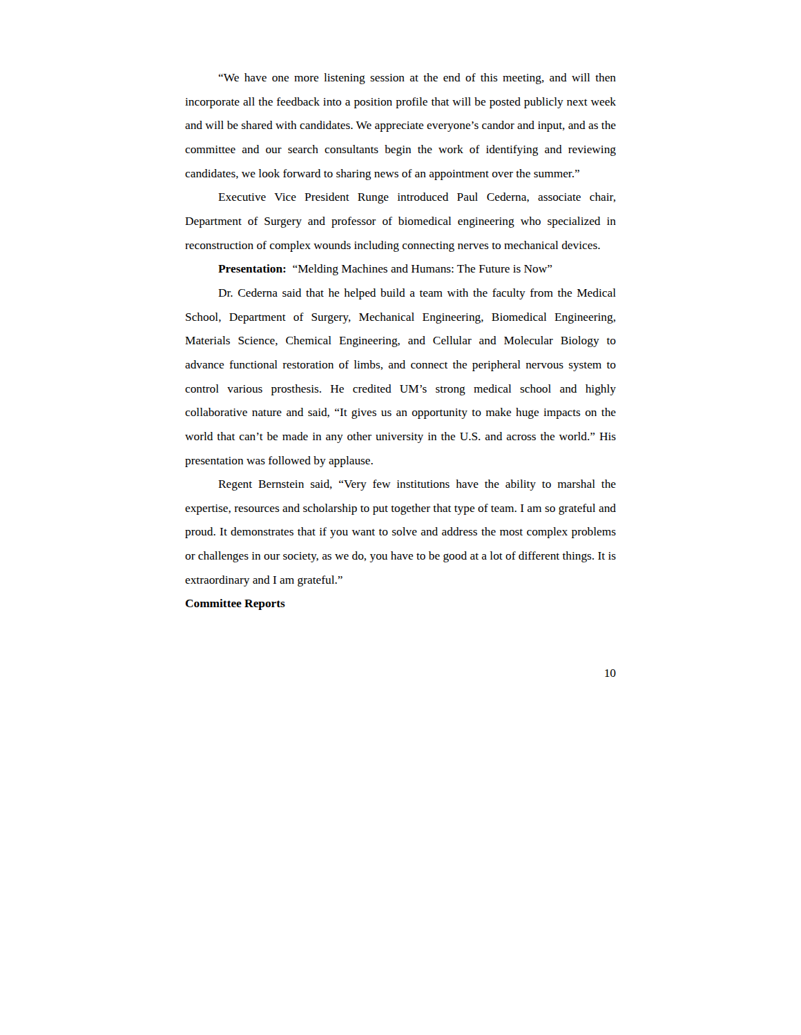“We have one more listening session at the end of this meeting, and will then incorporate all the feedback into a position profile that will be posted publicly next week and will be shared with candidates. We appreciate everyone’s candor and input, and as the committee and our search consultants begin the work of identifying and reviewing candidates, we look forward to sharing news of an appointment over the summer.”
Executive Vice President Runge introduced Paul Cederna, associate chair, Department of Surgery and professor of biomedical engineering who specialized in reconstruction of complex wounds including connecting nerves to mechanical devices.
Presentation: “Melding Machines and Humans: The Future is Now”
Dr. Cederna said that he helped build a team with the faculty from the Medical School, Department of Surgery, Mechanical Engineering, Biomedical Engineering, Materials Science, Chemical Engineering, and Cellular and Molecular Biology to advance functional restoration of limbs, and connect the peripheral nervous system to control various prosthesis. He credited UM’s strong medical school and highly collaborative nature and said, “It gives us an opportunity to make huge impacts on the world that can’t be made in any other university in the U.S. and across the world.” His presentation was followed by applause.
Regent Bernstein said, “Very few institutions have the ability to marshal the expertise, resources and scholarship to put together that type of team. I am so grateful and proud. It demonstrates that if you want to solve and address the most complex problems or challenges in our society, as we do, you have to be good at a lot of different things. It is extraordinary and I am grateful.”
Committee Reports
10